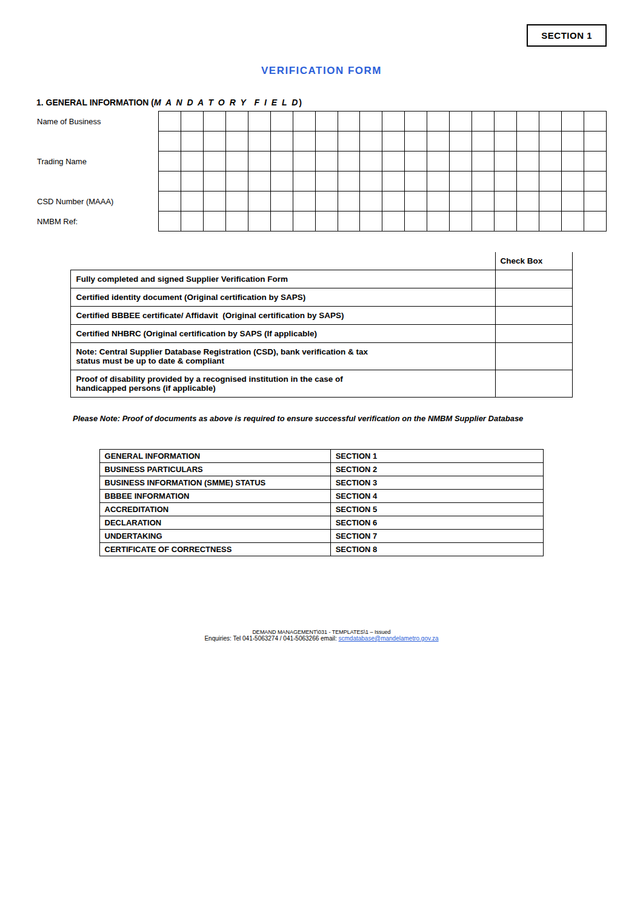SECTION 1
VERIFICATION FORM
1. GENERAL INFORMATION (M A N D A T O R Y F I E L D)
| Name of Business | | | | | | | | | | | | | | | | | | | | |
| Trading Name | | | | | | | | | | | | | | | | | | | | |
| CSD Number (MAAA) | | | | | | | | | | | | | | | | | | | | |
| NMBM Ref: | | | | | | | | | | | | | | | | | | | | |
| | Check Box |
| --- | --- |
| Fully completed and signed Supplier Verification Form | |
| Certified identity document (Original certification by SAPS) | |
| Certified BBBEE certificate/ Affidavit (Original certification by SAPS) | |
| Certified NHBRC (Original certification by SAPS (If applicable) | |
| Note: Central Supplier Database Registration (CSD), bank verification & tax status must be up to date & compliant | |
| Proof of disability provided by a recognised institution in the case of handicapped persons (if applicable) | |
Please Note: Proof of documents as above is required to ensure successful verification on the NMBM Supplier Database
| GENERAL INFORMATION | SECTION 1 |
| BUSINESS PARTICULARS | SECTION 2 |
| BUSINESS INFORMATION (SMME) STATUS | SECTION 3 |
| BBBEE INFORMATION | SECTION 4 |
| ACCREDITATION | SECTION 5 |
| DECLARATION | SECTION 6 |
| UNDERTAKING | SECTION 7 |
| CERTIFICATE OF CORRECTNESS | SECTION 8 |
DEMAND MANAGEMENT\031 - TEMPLATES\1 – Issued
Enquiries: Tel 041-5063274 / 041-5063266 email: scmdatabase@mandelametro.gov.za